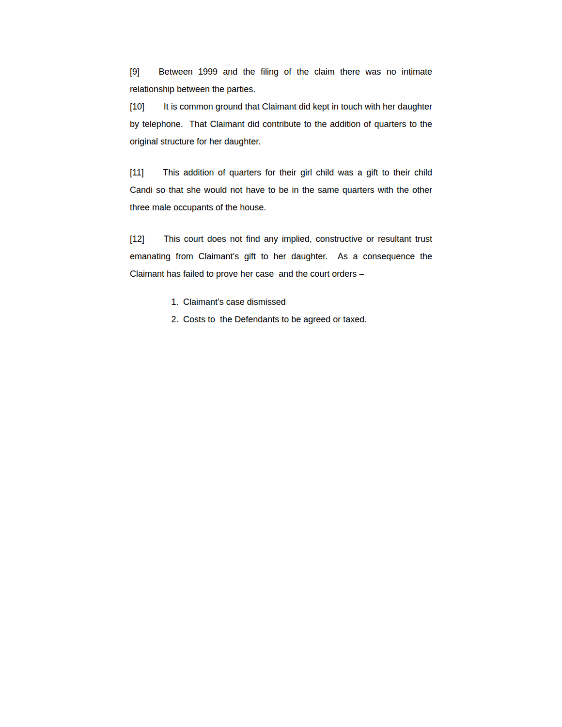[9] Between 1999 and the filing of the claim there was no intimate relationship between the parties.
[10] It is common ground that Claimant did kept in touch with her daughter by telephone. That Claimant did contribute to the addition of quarters to the original structure for her daughter.
[11] This addition of quarters for their girl child was a gift to their child Candi so that she would not have to be in the same quarters with the other three male occupants of the house.
[12] This court does not find any implied, constructive or resultant trust emanating from Claimant’s gift to her daughter. As a consequence the Claimant has failed to prove her case and the court orders –
Claimant’s case dismissed
Costs to the Defendants to be agreed or taxed.